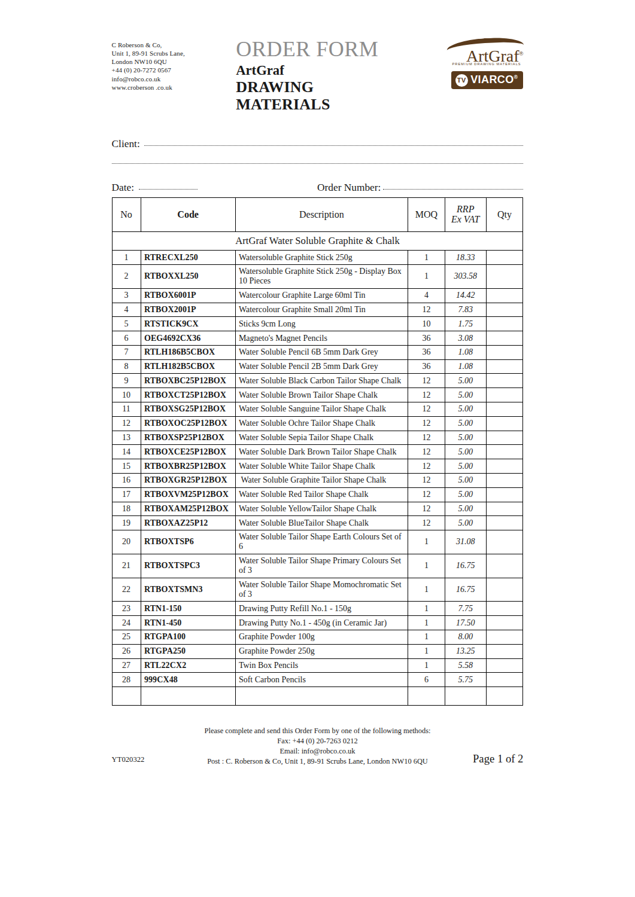C Roberson & Co,
Unit 1, 89-91 Scrubs Lane,
London NW10 6QU
+44 (0) 20-7272 0567
info@robco.co.uk
www.croberson .co.uk
ORDER FORM
ArtGraf
DRAWING MATERIALS
ArtGraf®
PREMIUM DRAWING MATERIALS
TVVIARCO®
Client:
Date: Order Number:
| No | Code | Description | MOQ | RRP Ex VAT | Qty |
| --- | --- | --- | --- | --- | --- |
| ArtGraf Water Soluble Graphite & Chalk |
| 1 | RTRECXL250 | Watersoluble Graphite Stick 250g | 1 | 18.33 | |
| 2 | RTBOXXL250 | Watersoluble Graphite Stick 250g - Display Box 10 Pieces | 1 | 303.58 | |
| 3 | RTBOX6001P | Watercolour Graphite Large 60ml Tin | 4 | 14.42 | |
| 4 | RTBOX2001P | Watercolour Graphite Small 20ml Tin | 12 | 7.83 | |
| 5 | RTSTICK9CX | Sticks 9cm Long | 10 | 1.75 | |
| 6 | OEG4692CX36 | Magneto's Magnet Pencils | 36 | 3.08 | |
| 7 | RTLH186B5CBOX | Water Soluble Pencil 6B 5mm Dark Grey | 36 | 1.08 | |
| 8 | RTLH182B5CBOX | Water Soluble Pencil 2B 5mm Dark Grey | 36 | 1.08 | |
| 9 | RTBOXBC25P12BOX | Water Soluble Black Carbon Tailor Shape Chalk | 12 | 5.00 | |
| 10 | RTBOXCT25P12BOX | Water Soluble Brown Tailor Shape Chalk | 12 | 5.00 | |
| 11 | RTBOXSG25P12BOX | Water Soluble Sanguine Tailor Shape Chalk | 12 | 5.00 | |
| 12 | RTBOXOC25P12BOX | Water Soluble Ochre Tailor Shape Chalk | 12 | 5.00 | |
| 13 | RTBOXSP25P12BOX | Water Soluble Sepia Tailor Shape Chalk | 12 | 5.00 | |
| 14 | RTBOXCE25P12BOX | Water Soluble Dark Brown Tailor Shape Chalk | 12 | 5.00 | |
| 15 | RTBOXBR25P12BOX | Water Soluble White Tailor Shape Chalk | 12 | 5.00 | |
| 16 | RTBOXGR25P12BOX | Water Soluble Graphite Tailor Shape Chalk | 12 | 5.00 | |
| 17 | RTBOXVM25P12BOX | Water Soluble Red Tailor Shape Chalk | 12 | 5.00 | |
| 18 | RTBOXAM25P12BOX | Water Soluble YellowTailor Shape Chalk | 12 | 5.00 | |
| 19 | RTBOXAZ25P12 | Water Soluble BlueTailor Shape Chalk | 12 | 5.00 | |
| 20 | RTBOXTSP6 | Water Soluble Tailor Shape Earth Colours Set of 6 | 1 | 31.08 | |
| 21 | RTBOXTSPC3 | Water Soluble Tailor Shape Primary Colours Set of 3 | 1 | 16.75 | |
| 22 | RTBOXTSMN3 | Water Soluble Tailor Shape Momochromatic Set of 3 | 1 | 16.75 | |
| 23 | RTN1-150 | Drawing Putty Refill No.1 - 150g | 1 | 7.75 | |
| 24 | RTN1-450 | Drawing Putty No.1 - 450g (in Ceramic Jar) | 1 | 17.50 | |
| 25 | RTGPA100 | Graphite Powder 100g | 1 | 8.00 | |
| 26 | RTGPA250 | Graphite Powder 250g | 1 | 13.25 | |
| 27 | RTL22CX2 | Twin Box Pencils | 1 | 5.58 | |
| 28 | 999CX48 | Soft Carbon Pencils | 6 | 5.75 | |
Please complete and send this Order Form by one of the following methods:
Fax: +44 (0) 20-7263 0212
Email: info@robco.co.uk
Post : C. Roberson & Co, Unit 1, 89-91 Scrubs Lane, London NW10 6QU
YT020322
Page 1 of 2